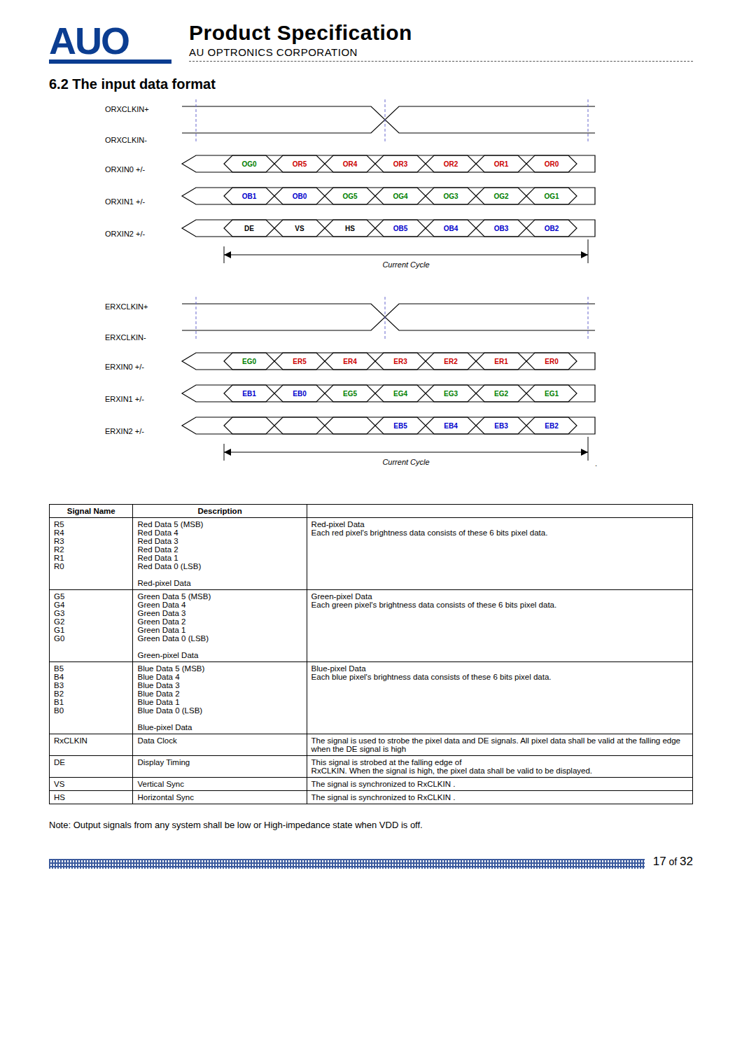AUO
Product Specification
AU OPTRONICS CORPORATION
6.2 The input data format
ORXCLKIN+ ORXCLKIN- ORXIN0 +/- ORXIN1 +/- ORXIN2 +/- OG0 OR5 OR4 OR3 OR2 OR1 OR0 OB1 OB0 OG5 OG4 OG3 OG2 OG1 DE VS HS OB5 OB4 OB3 OB2 Current Cycle ERXCLKIN+ ERXCLKIN- ERXIN0 +/- ERXIN1 +/- ERXIN2 +/- EG0 ER5 ER4 ER3 ER2 ER1 ER0 EB1 EB0 EG5 EG4 EG3 EG2 EG1 EB5 EB4 EB3 EB2 Current Cycle .
| Signal Name | Description | |
| --- | --- | --- |
| R5 R4 R3 R2 R1 R0 | Red Data 5 (MSB) Red Data 4 Red Data 3 Red Data 2 Red Data 1 Red Data 0 (LSB) Red-pixel Data | Red-pixel Data Each red pixel's brightness data consists of these 6 bits pixel data. |
| G5 G4 G3 G2 G1 G0 | Green Data 5 (MSB) Green Data 4 Green Data 3 Green Data 2 Green Data 1 Green Data 0 (LSB) Green-pixel Data | Green-pixel Data Each green pixel's brightness data consists of these 6 bits pixel data. |
| B5 B4 B3 B2 B1 B0 | Blue Data 5 (MSB) Blue Data 4 Blue Data 3 Blue Data 2 Blue Data 1 Blue Data 0 (LSB) Blue-pixel Data | Blue-pixel Data Each blue pixel's brightness data consists of these 6 bits pixel data. |
| RxCLKIN | Data Clock | The signal is used to strobe the pixel data and DE signals. All pixel data shall be valid at the falling edge when the DE signal is high |
| DE | Display Timing | This signal is strobed at the falling edge of RxCLKIN. When the signal is high, the pixel data shall be valid to be displayed. |
| VS | Vertical Sync | The signal is synchronized to RxCLKIN . |
| HS | Horizontal Sync | The signal is synchronized to RxCLKIN . |
Note: Output signals from any system shall be low or High-impedance state when VDD is off.
17 of 32